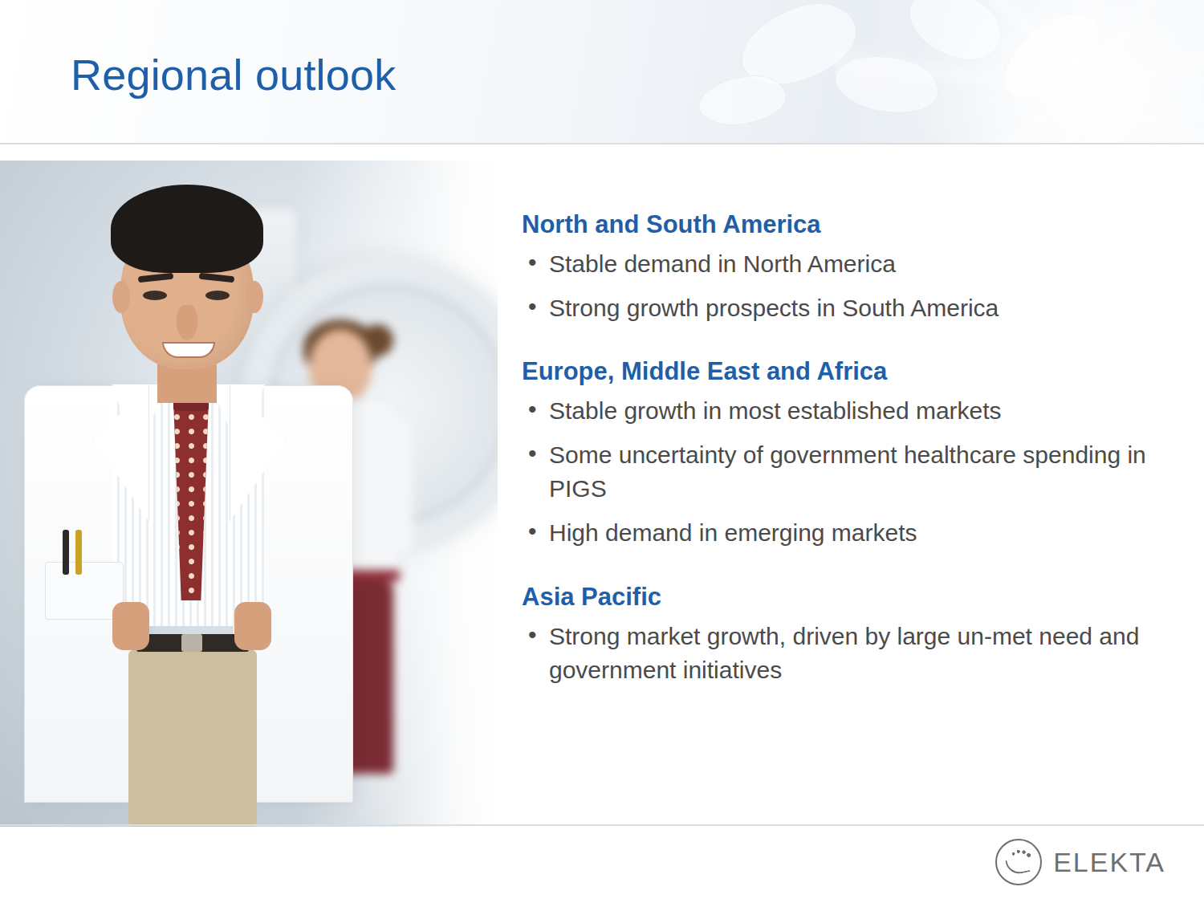Regional outlook
North and South America
Stable demand in North America
Strong growth prospects in South America
Europe, Middle East and Africa
Stable growth in most established markets
Some uncertainty of government healthcare spending in PIGS
High demand in emerging markets
Asia Pacific
Strong market growth, driven by large un-met need and government initiatives
ELEKTA